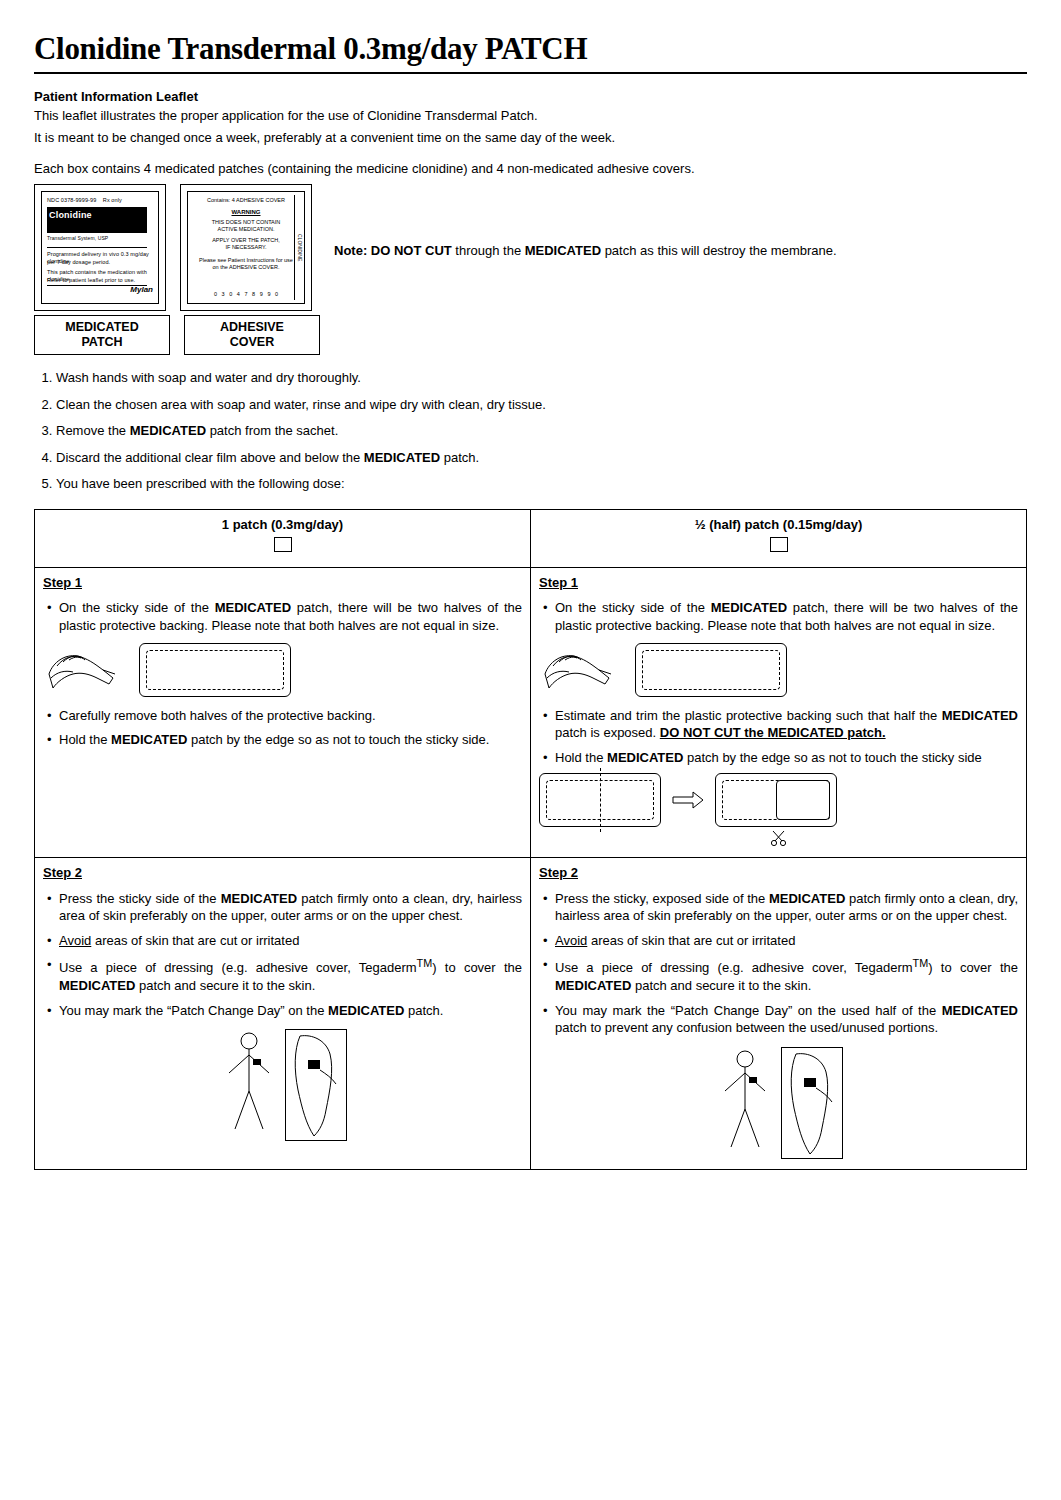Clonidine Transdermal 0.3mg/day PATCH
Patient Information Leaflet
This leaflet illustrates the proper application for the use of Clonidine Transdermal Patch.
It is meant to be changed once a week, preferably at a convenient time on the same day of the week.
Each box contains 4 medicated patches (containing the medicine clonidine) and 4 non-medicated adhesive covers.
NDC 0378-9999-99 Rx only
Clonidine
Transdermal System, USP
Programmed delivery in vivo 0.3 mg/day clonidine
per 7 day dosage period.
This patch contains the medication with clonidine.
Refer to patient leaflet prior to use.
Mylan
Contains: 4 ADHESIVE COVER
WARNING
THIS DOES NOT CONTAIN
ACTIVE MEDICATION.
APPLY OVER THE PATCH,
IF NECESSARY.
Please see Patient Instructions for use
on the ADHESIVE COVER.
0 3 0 4 7 8 9 9 0
CLONIDINE
MEDICATED
PATCH
ADHESIVE
COVER
Note: DO NOT CUT through the MEDICATED patch as this will destroy the membrane.
Wash hands with soap and water and dry thoroughly.
Clean the chosen area with soap and water, rinse and wipe dry with clean, dry tissue.
Remove the MEDICATED patch from the sachet.
Discard the additional clear film above and below the MEDICATED patch.
You have been prescribed with the following dose:
| 1 patch (0.3mg/day) | ½ (half) patch (0.15mg/day) |
| --- | --- |
| Step 1 On the sticky side of the MEDICATED patch, there will be two halves of the plastic protective backing. Please note that both halves are not equal in size. Carefully remove both halves of the protective backing. Hold the MEDICATED patch by the edge so as not to touch the sticky side. | Step 1 On the sticky side of the MEDICATED patch, there will be two halves of the plastic protective backing. Please note that both halves are not equal in size. Estimate and trim the plastic protective backing such that half the MEDICATED patch is exposed. DO NOT CUT the MEDICATED patch. Hold the MEDICATED patch by the edge so as not to touch the sticky side |
| Step 2 Press the sticky side of the MEDICATED patch firmly onto a clean, dry, hairless area of skin preferably on the upper, outer arms or on the upper chest. Avoid areas of skin that are cut or irritated Use a piece of dressing (e.g. adhesive cover, Tegaderm TM ) to cover the MEDICATED patch and secure it to the skin. You may mark the “Patch Change Day” on the MEDICATED patch. | Step 2 Press the sticky, exposed side of the MEDICATED patch firmly onto a clean, dry, hairless area of skin preferably on the upper, outer arms or on the upper chest. Avoid areas of skin that are cut or irritated Use a piece of dressing (e.g. adhesive cover, Tegaderm TM ) to cover the MEDICATED patch and secure it to the skin. You may mark the “Patch Change Day” on the used half of the MEDICATED patch to prevent any confusion between the used/unused portions. |